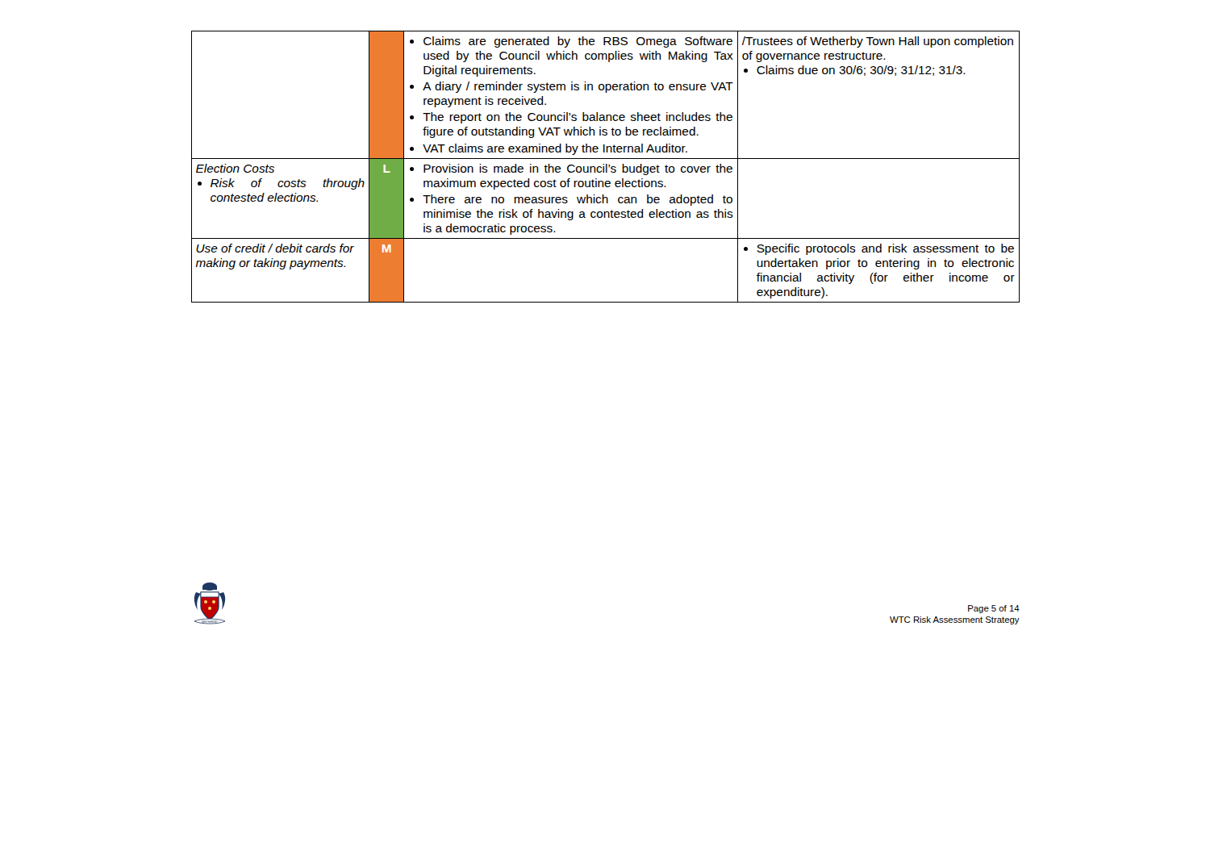| | | Claims are generated by the RBS Omega Software used by the Council which complies with Making Tax Digital requirements. A diary / reminder system is in operation to ensure VAT repayment is received. The report on the Council’s balance sheet includes the figure of outstanding VAT which is to be reclaimed. VAT claims are examined by the Internal Auditor. | /Trustees of Wetherby Town Hall upon completion of governance restructure. Claims due on 30/6; 30/9; 31/12; 31/3. |
| Election Costs Risk of costs through contested elections. | L | Provision is made in the Council’s budget to cover the maximum expected cost of routine elections. There are no measures which can be adopted to minimise the risk of having a contested election as this is a democratic process. | |
| Use of credit / debit cards for making or taking payments. | M | | Specific protocols and risk assessment to be undertaken prior to entering in to electronic financial activity (for either income or expenditure). |
WETHERBY
Page 5 of 14
WTC Risk Assessment Strategy